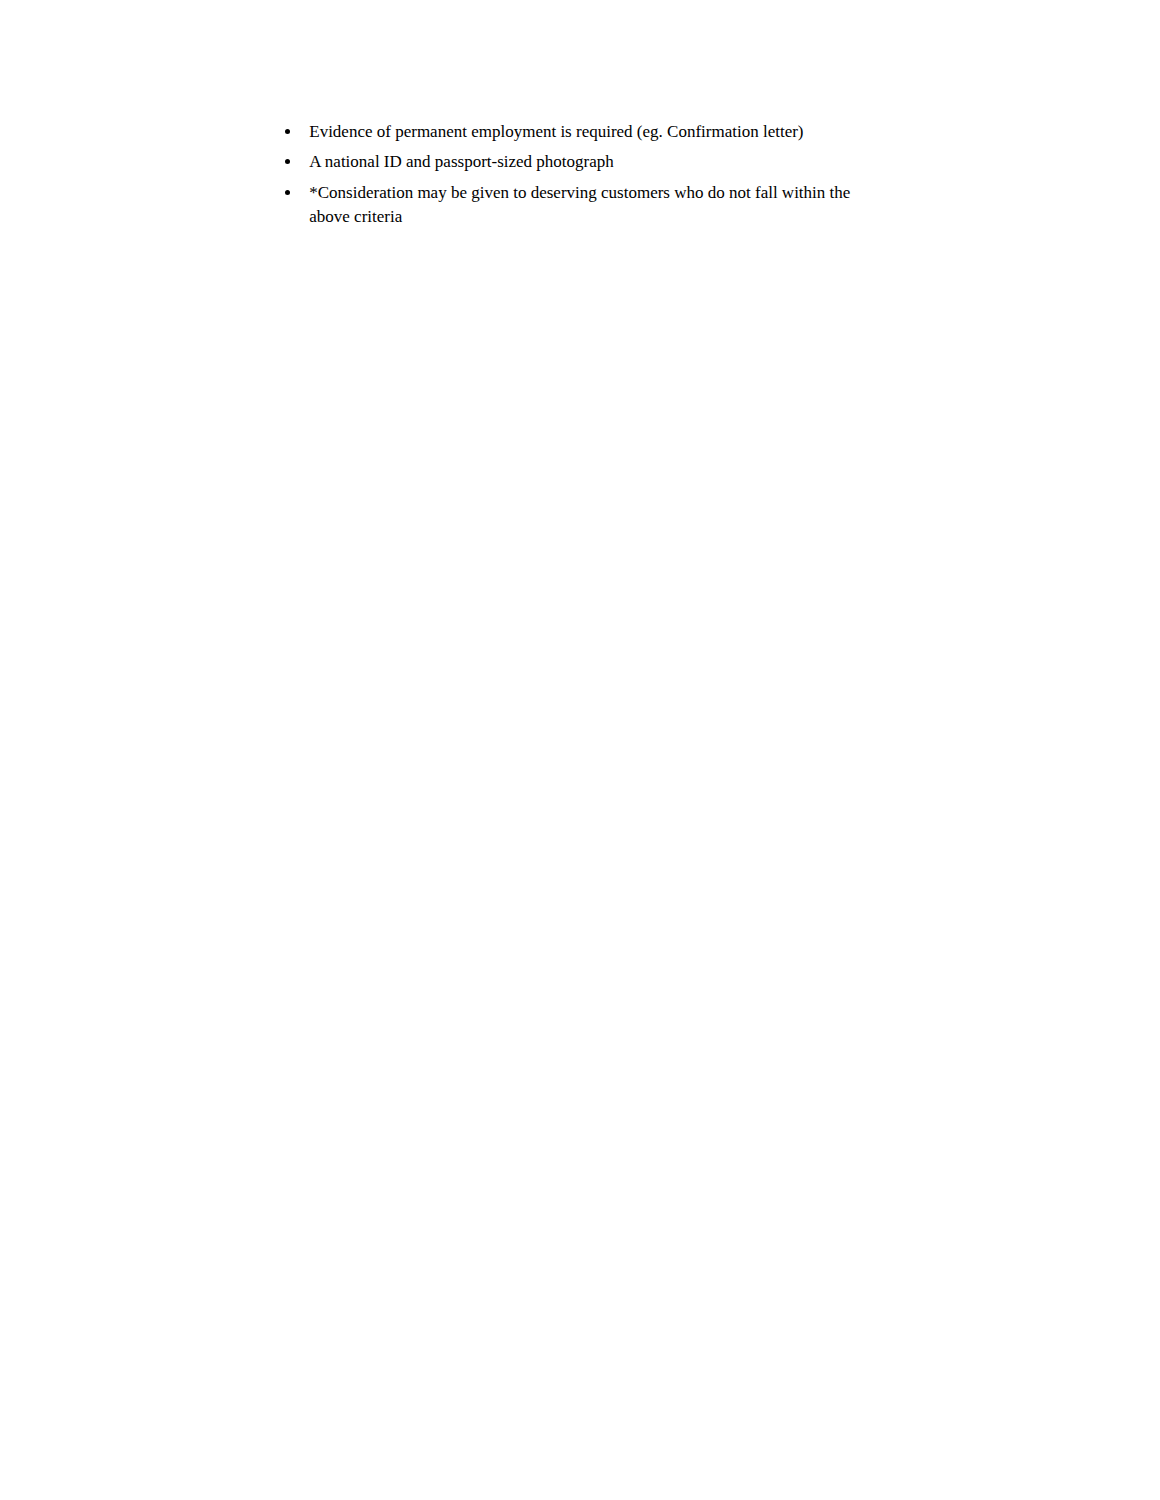Evidence of permanent employment is required (eg. Confirmation letter)
A national ID and passport-sized photograph
*Consideration may be given to deserving customers who do not fall within the above criteria